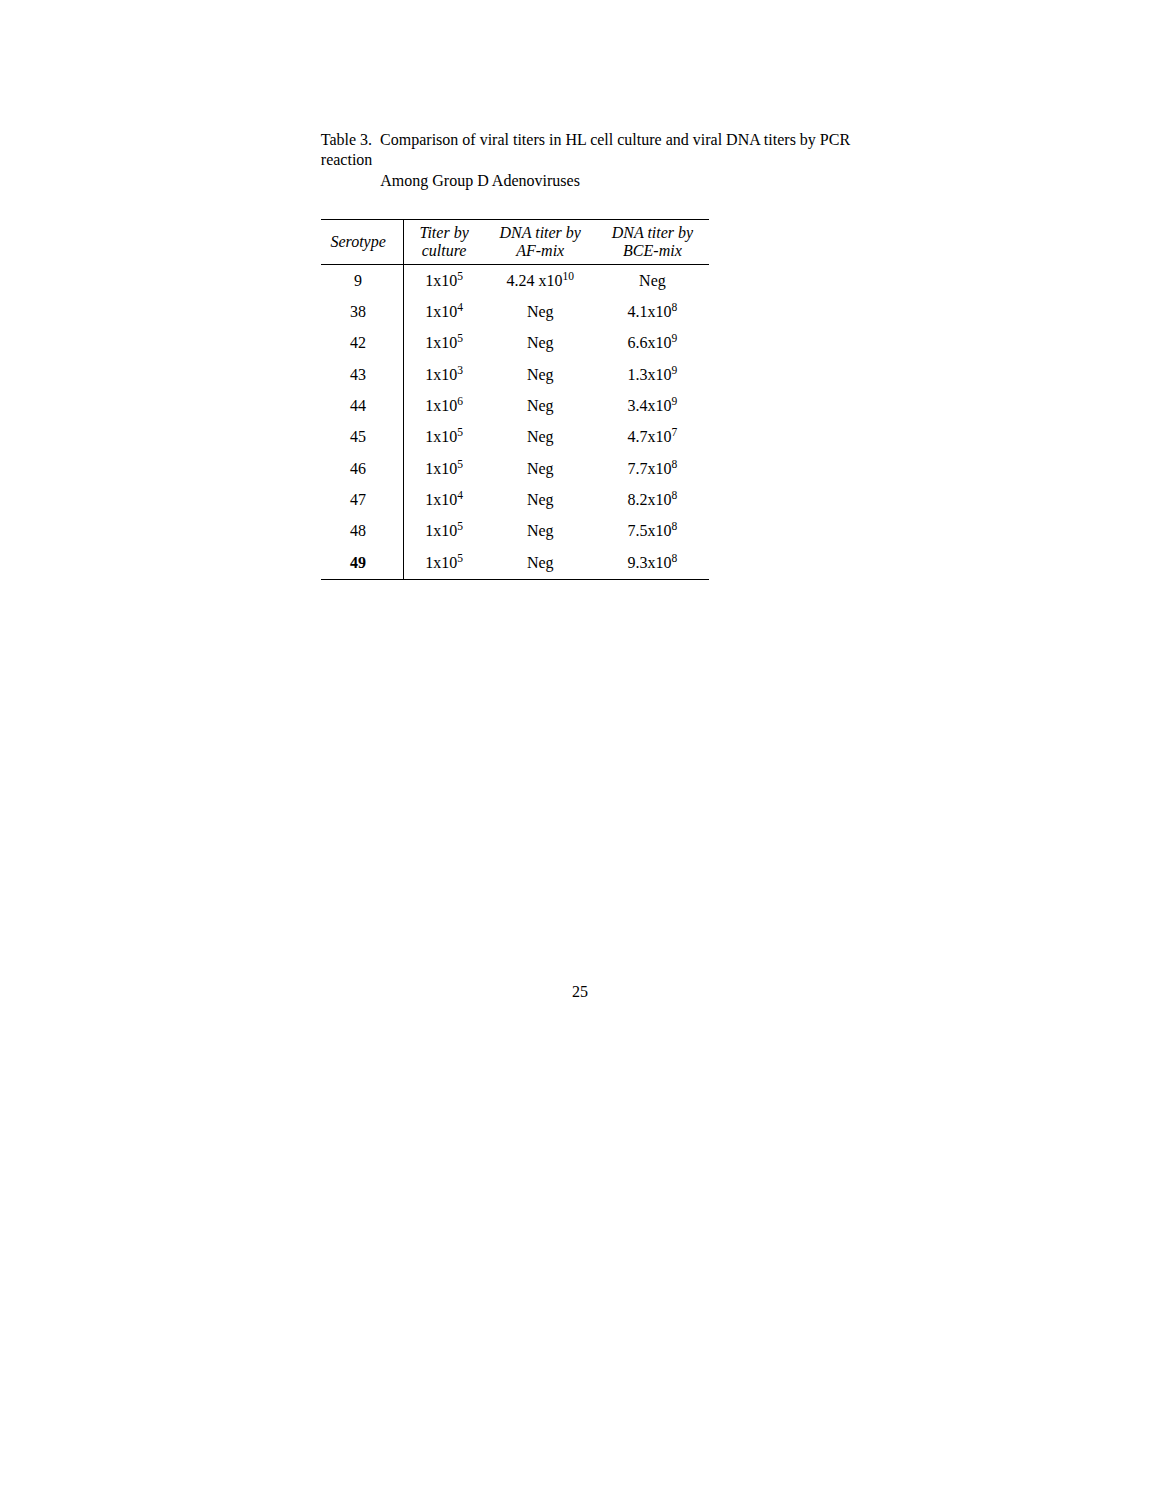Table 3. Comparison of viral titers in HL cell culture and viral DNA titers by PCR reaction Among Group D Adenoviruses
| Serotype | Titer by culture | DNA titer by AF -mix | DNA titer by BCE -mix |
| --- | --- | --- | --- |
| 9 | 1x10 5 | 4.24 x10 10 | Neg |
| 38 | 1x10 4 | Neg | 4.1x10 8 |
| 42 | 1x10 5 | Neg | 6.6x10 9 |
| 43 | 1x10 3 | Neg | 1.3x10 9 |
| 44 | 1x10 6 | Neg | 3.4x10 9 |
| 45 | 1x10 5 | Neg | 4.7x10 7 |
| 46 | 1x10 5 | Neg | 7.7x10 8 |
| 47 | 1x10 4 | Neg | 8.2x10 8 |
| 48 | 1x10 5 | Neg | 7.5x10 8 |
| 49 | 1x10 5 | Neg | 9.3x10 8 |
25